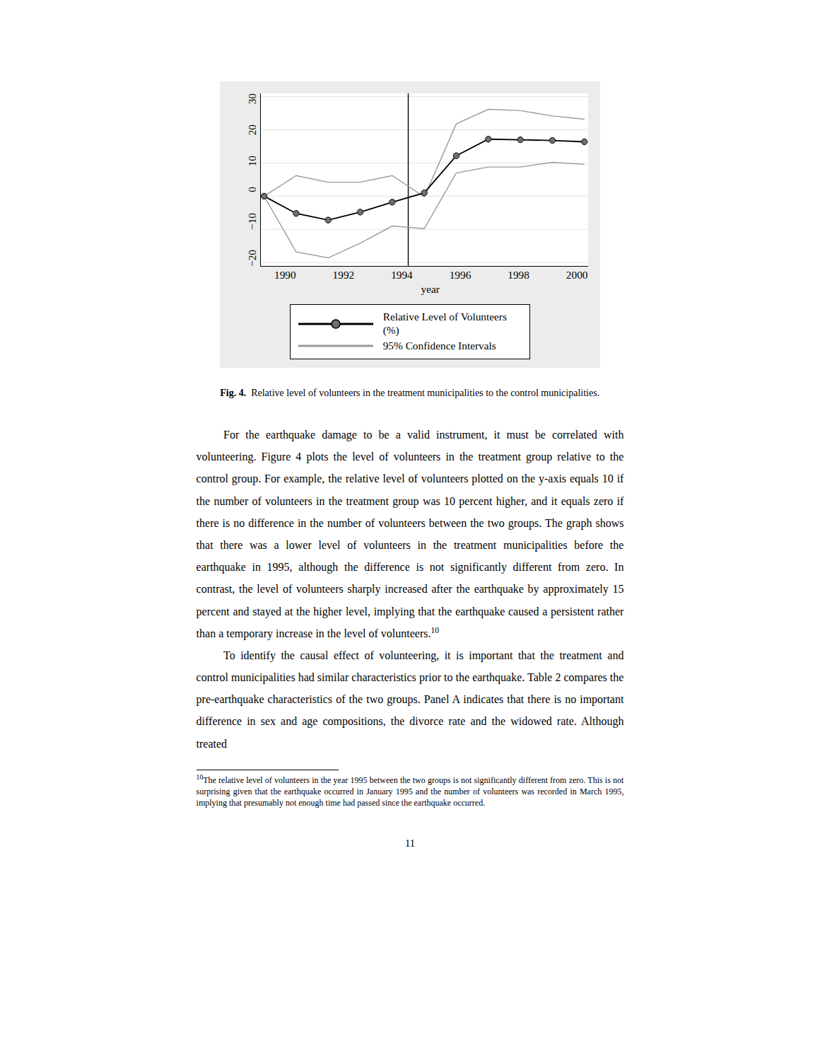30 20 10 0 −10 −20
Coordinate system: viewBox 0 0 1000 520 x: 1990 -> 10 ; 2000 -> 990 (step 98 per year) y: 30 -> 10 ; -20 -> 510 (10 units = 100 px) y(v) = 310 - v*10
199019921994199619982000
year
Relative Level of Volunteers (%)
95% Confidence Intervals
Fig. 4. Relative level of volunteers in the treatment municipalities to the control municipalities.
For the earthquake damage to be a valid instrument, it must be correlated with volunteering. Figure 4 plots the level of volunteers in the treatment group relative to the control group. For example, the relative level of volunteers plotted on the y-axis equals 10 if the number of volunteers in the treatment group was 10 percent higher, and it equals zero if there is no difference in the number of volunteers between the two groups. The graph shows that there was a lower level of volunteers in the treatment municipalities before the earthquake in 1995, although the difference is not significantly different from zero. In contrast, the level of volunteers sharply increased after the earthquake by approximately 15 percent and stayed at the higher level, implying that the earthquake caused a persistent rather than a temporary increase in the level of volunteers.10
To identify the causal effect of volunteering, it is important that the treatment and control municipalities had similar characteristics prior to the earthquake. Table 2 compares the pre-earthquake characteristics of the two groups. Panel A indicates that there is no important difference in sex and age compositions, the divorce rate and the widowed rate. Although treated
10The relative level of volunteers in the year 1995 between the two groups is not significantly different from zero. This is not surprising given that the earthquake occurred in January 1995 and the number of volunteers was recorded in March 1995, implying that presumably not enough time had passed since the earthquake occurred.
11